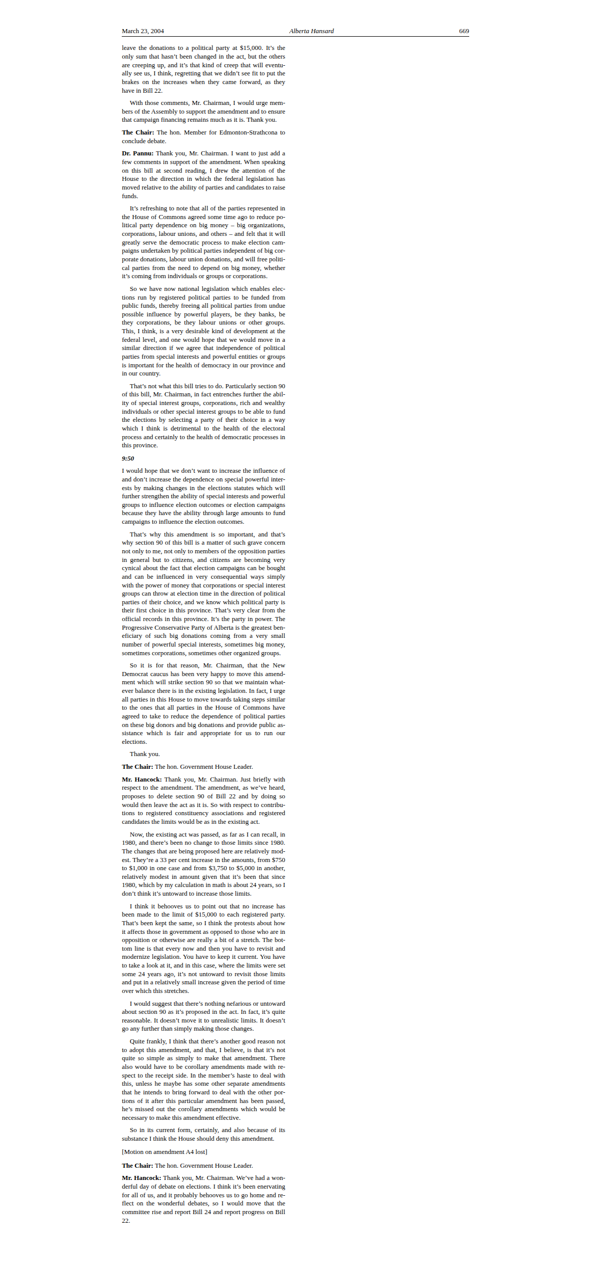March 23, 2004 Alberta Hansard 669
leave the donations to a political party at $15,000. It’s the only sum that hasn’t been changed in the act, but the others are creeping up, and it’s that kind of creep that will eventually see us, I think, regretting that we didn’t see fit to put the brakes on the increases when they came forward, as they have in Bill 22.
With those comments, Mr. Chairman, I would urge members of the Assembly to support the amendment and to ensure that campaign financing remains much as it is. Thank you.
The Chair: The hon. Member for Edmonton-Strathcona to conclude debate.
Dr. Pannu: Thank you, Mr. Chairman. I want to just add a few comments in support of the amendment. When speaking on this bill at second reading, I drew the attention of the House to the direction in which the federal legislation has moved relative to the ability of parties and candidates to raise funds.
It’s refreshing to note that all of the parties represented in the House of Commons agreed some time ago to reduce political party dependence on big money – big organizations, corporations, labour unions, and others – and felt that it will greatly serve the democratic process to make election campaigns undertaken by political parties independent of big corporate donations, labour union donations, and will free political parties from the need to depend on big money, whether it’s coming from individuals or groups or corporations.
So we have now national legislation which enables elections run by registered political parties to be funded from public funds, thereby freeing all political parties from undue possible influence by powerful players, be they banks, be they corporations, be they labour unions or other groups. This, I think, is a very desirable kind of development at the federal level, and one would hope that we would move in a similar direction if we agree that independence of political parties from special interests and powerful entities or groups is important for the health of democracy in our province and in our country.
That’s not what this bill tries to do. Particularly section 90 of this bill, Mr. Chairman, in fact entrenches further the ability of special interest groups, corporations, rich and wealthy individuals or other special interest groups to be able to fund the elections by selecting a party of their choice in a way which I think is detrimental to the health of the electoral process and certainly to the health of democratic processes in this province.
9:50
I would hope that we don’t want to increase the influence of and don’t increase the dependence on special powerful interests by making changes in the elections statutes which will further strengthen the ability of special interests and powerful groups to influence election outcomes or election campaigns because they have the ability through large amounts to fund campaigns to influence the election outcomes.
That’s why this amendment is so important, and that’s why section 90 of this bill is a matter of such grave concern not only to me, not only to members of the opposition parties in general but to citizens, and citizens are becoming very cynical about the fact that election campaigns can be bought and can be influenced in very consequential ways simply with the power of money that corporations or special interest groups can throw at election time in the direction of political parties of their choice, and we know which political party is their first choice in this province. That’s very clear from the official records in this province. It’s the party in power. The Progressive Conservative Party of Alberta is the greatest beneficiary of such big donations coming from a very small number of powerful special interests, sometimes big money, sometimes corporations, sometimes other organized groups.
So it is for that reason, Mr. Chairman, that the New Democrat caucus has been very happy to move this amendment which will strike section 90 so that we maintain whatever balance there is in the existing legislation. In fact, I urge all parties in this House to move towards taking steps similar to the ones that all parties in the House of Commons have agreed to take to reduce the dependence of political parties on these big donors and big donations and provide public assistance which is fair and appropriate for us to run our elections.
Thank you.
The Chair: The hon. Government House Leader.
Mr. Hancock: Thank you, Mr. Chairman. Just briefly with respect to the amendment. The amendment, as we’ve heard, proposes to delete section 90 of Bill 22 and by doing so would then leave the act as it is. So with respect to contributions to registered constituency associations and registered candidates the limits would be as in the existing act.
Now, the existing act was passed, as far as I can recall, in 1980, and there’s been no change to those limits since 1980. The changes that are being proposed here are relatively modest. They’re a 33 per cent increase in the amounts, from $750 to $1,000 in one case and from $3,750 to $5,000 in another, relatively modest in amount given that it’s been that since 1980, which by my calculation in math is about 24 years, so I don’t think it’s untoward to increase those limits.
I think it behooves us to point out that no increase has been made to the limit of $15,000 to each registered party. That’s been kept the same, so I think the protests about how it affects those in government as opposed to those who are in opposition or otherwise are really a bit of a stretch. The bottom line is that every now and then you have to revisit and modernize legislation. You have to keep it current. You have to take a look at it, and in this case, where the limits were set some 24 years ago, it’s not untoward to revisit those limits and put in a relatively small increase given the period of time over which this stretches.
I would suggest that there’s nothing nefarious or untoward about section 90 as it’s proposed in the act. In fact, it’s quite reasonable. It doesn’t move it to unrealistic limits. It doesn’t go any further than simply making those changes.
Quite frankly, I think that there’s another good reason not to adopt this amendment, and that, I believe, is that it’s not quite so simple as simply to make that amendment. There also would have to be corollary amendments made with respect to the receipt side. In the member’s haste to deal with this, unless he maybe has some other separate amendments that he intends to bring forward to deal with the other portions of it after this particular amendment has been passed, he’s missed out the corollary amendments which would be necessary to make this amendment effective.
So in its current form, certainly, and also because of its substance I think the House should deny this amendment.
[Motion on amendment A4 lost]
The Chair: The hon. Government House Leader.
Mr. Hancock: Thank you, Mr. Chairman. We’ve had a wonderful day of debate on elections. I think it’s been enervating for all of us, and it probably behooves us to go home and reflect on the wonderful debates, so I would move that the committee rise and report Bill 24 and report progress on Bill 22.